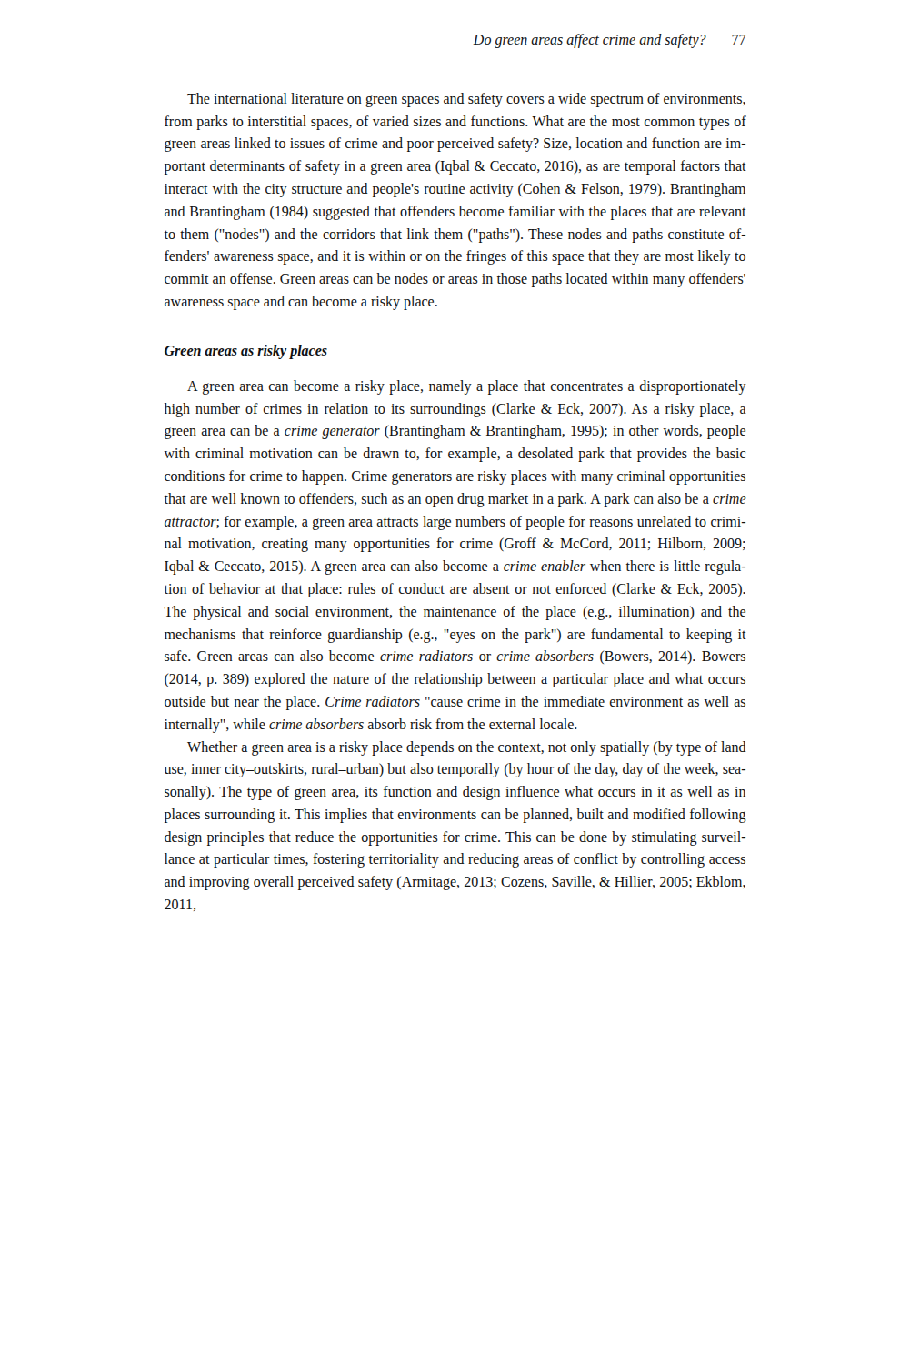Do green areas affect crime and safety? 77
The international literature on green spaces and safety covers a wide spectrum of environments, from parks to interstitial spaces, of varied sizes and functions. What are the most common types of green areas linked to issues of crime and poor perceived safety? Size, location and function are important determinants of safety in a green area (Iqbal & Ceccato, 2016), as are temporal factors that interact with the city structure and people's routine activity (Cohen & Felson, 1979). Brantingham and Brantingham (1984) suggested that offenders become familiar with the places that are relevant to them ("nodes") and the corridors that link them ("paths"). These nodes and paths constitute offenders' awareness space, and it is within or on the fringes of this space that they are most likely to commit an offense. Green areas can be nodes or areas in those paths located within many offenders' awareness space and can become a risky place.
Green areas as risky places
A green area can become a risky place, namely a place that concentrates a disproportionately high number of crimes in relation to its surroundings (Clarke & Eck, 2007). As a risky place, a green area can be a crime generator (Brantingham & Brantingham, 1995); in other words, people with criminal motivation can be drawn to, for example, a desolated park that provides the basic conditions for crime to happen. Crime generators are risky places with many criminal opportunities that are well known to offenders, such as an open drug market in a park. A park can also be a crime attractor; for example, a green area attracts large numbers of people for reasons unrelated to criminal motivation, creating many opportunities for crime (Groff & McCord, 2011; Hilborn, 2009; Iqbal & Ceccato, 2015). A green area can also become a crime enabler when there is little regulation of behavior at that place: rules of conduct are absent or not enforced (Clarke & Eck, 2005). The physical and social environment, the maintenance of the place (e.g., illumination) and the mechanisms that reinforce guardianship (e.g., "eyes on the park") are fundamental to keeping it safe. Green areas can also become crime radiators or crime absorbers (Bowers, 2014). Bowers (2014, p. 389) explored the nature of the relationship between a particular place and what occurs outside but near the place. Crime radiators "cause crime in the immediate environment as well as internally", while crime absorbers absorb risk from the external locale.
Whether a green area is a risky place depends on the context, not only spatially (by type of land use, inner city–outskirts, rural–urban) but also temporally (by hour of the day, day of the week, seasonally). The type of green area, its function and design influence what occurs in it as well as in places surrounding it. This implies that environments can be planned, built and modified following design principles that reduce the opportunities for crime. This can be done by stimulating surveillance at particular times, fostering territoriality and reducing areas of conflict by controlling access and improving overall perceived safety (Armitage, 2013; Cozens, Saville, & Hillier, 2005; Ekblom, 2011,